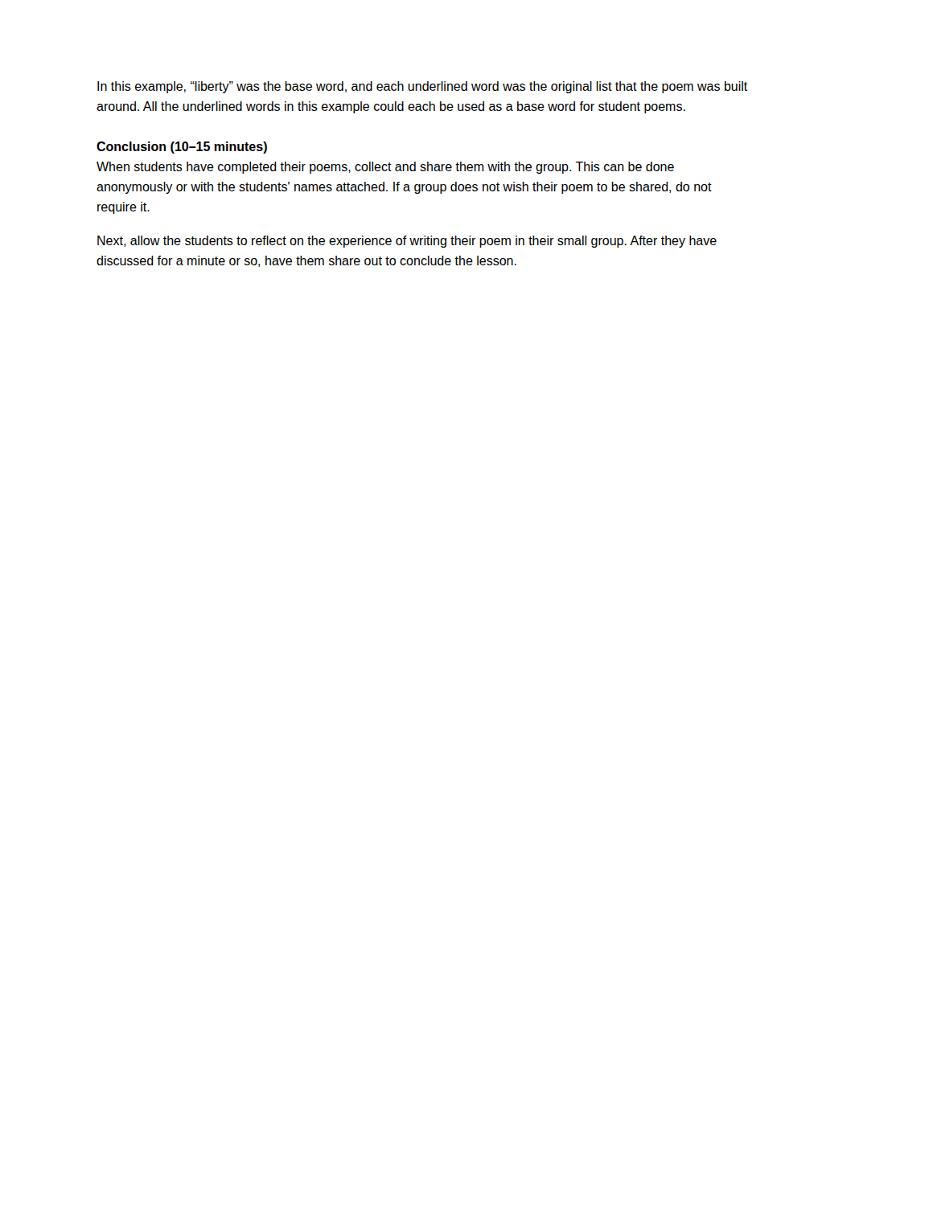In this example, “liberty” was the base word, and each underlined word was the original list that the poem was built around. All the underlined words in this example could each be used as a base word for student poems.
Conclusion (10–15 minutes)
When students have completed their poems, collect and share them with the group. This can be done anonymously or with the students' names attached. If a group does not wish their poem to be shared, do not require it.
Next, allow the students to reflect on the experience of writing their poem in their small group. After they have discussed for a minute or so, have them share out to conclude the lesson.